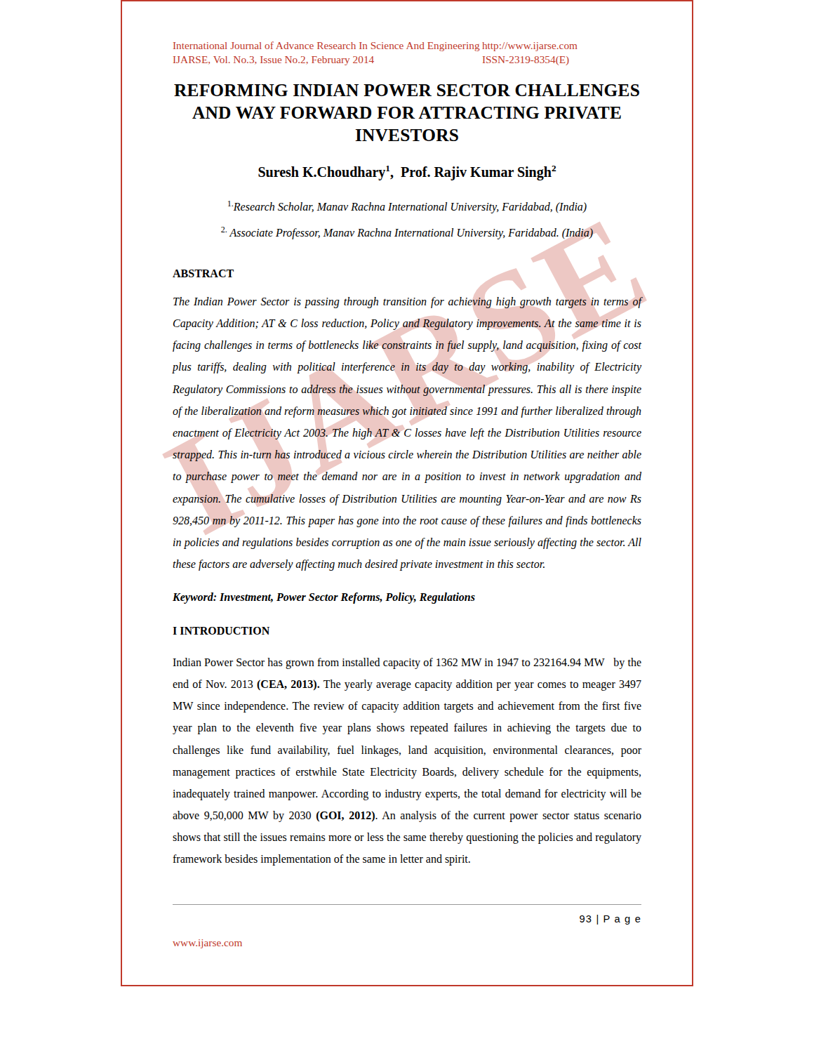IJARSE
| International Journal of Advance Research In Science And Engineering | http://www.ijarse.com |
| IJARSE, Vol. No.3, Issue No.2, February 2014 | ISSN-2319-8354(E) |
REFORMING INDIAN POWER SECTOR CHALLENGES AND WAY FORWARD FOR ATTRACTING PRIVATE INVESTORS
Suresh K.Choudhary1, Prof. Rajiv Kumar Singh2
1.Research Scholar, Manav Rachna International University, Faridabad, (India)
2. Associate Professor, Manav Rachna International University, Faridabad. (India)
ABSTRACT
The Indian Power Sector is passing through transition for achieving high growth targets in terms of Capacity Addition; AT & C loss reduction, Policy and Regulatory improvements. At the same time it is facing challenges in terms of bottlenecks like constraints in fuel supply, land acquisition, fixing of cost plus tariffs, dealing with political interference in its day to day working, inability of Electricity Regulatory Commissions to address the issues without governmental pressures. This all is there inspite of the liberalization and reform measures which got initiated since 1991 and further liberalized through enactment of Electricity Act 2003. The high AT & C losses have left the Distribution Utilities resource strapped. This in-turn has introduced a vicious circle wherein the Distribution Utilities are neither able to purchase power to meet the demand nor are in a position to invest in network upgradation and expansion. The cumulative losses of Distribution Utilities are mounting Year-on-Year and are now Rs 928,450 mn by 2011-12. This paper has gone into the root cause of these failures and finds bottlenecks in policies and regulations besides corruption as one of the main issue seriously affecting the sector. All these factors are adversely affecting much desired private investment in this sector.
Keyword: Investment, Power Sector Reforms, Policy, Regulations
I INTRODUCTION
Indian Power Sector has grown from installed capacity of 1362 MW in 1947 to 232164.94 MW by the end of Nov. 2013 (CEA, 2013). The yearly average capacity addition per year comes to meager 3497 MW since independence. The review of capacity addition targets and achievement from the first five year plan to the eleventh five year plans shows repeated failures in achieving the targets due to challenges like fund availability, fuel linkages, land acquisition, environmental clearances, poor management practices of erstwhile State Electricity Boards, delivery schedule for the equipments, inadequately trained manpower. According to industry experts, the total demand for electricity will be above 9,50,000 MW by 2030 (GOI, 2012). An analysis of the current power sector status scenario shows that still the issues remains more or less the same thereby questioning the policies and regulatory framework besides implementation of the same in letter and spirit.
93 | P a g e
www.ijarse.com